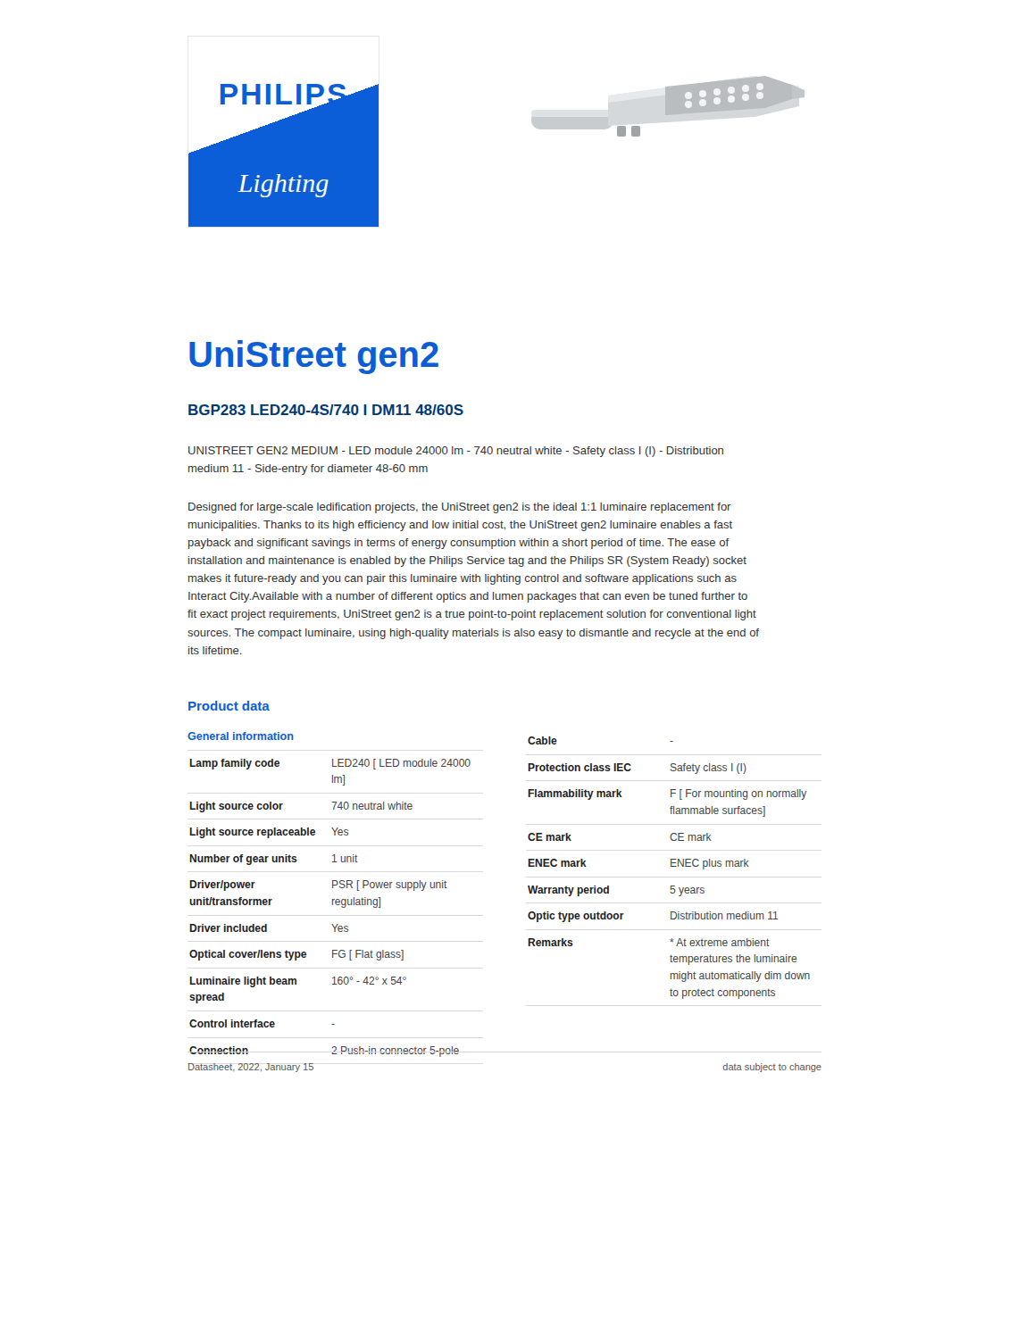PHILIPS
Lighting
UniStreet gen2 luminaire
UniStreet gen2
BGP283 LED240-4S/740 I DM11 48/60S
UNISTREET GEN2 MEDIUM - LED module 24000 lm - 740 neutral white - Safety class I (I) - Distribution medium 11 - Side-entry for diameter 48-60 mm
Designed for large-scale ledification projects, the UniStreet gen2 is the ideal 1:1 luminaire replacement for municipalities. Thanks to its high efficiency and low initial cost, the UniStreet gen2 luminaire enables a fast payback and significant savings in terms of energy consumption within a short period of time. The ease of installation and maintenance is enabled by the Philips Service tag and the Philips SR (System Ready) socket makes it future-ready and you can pair this luminaire with lighting control and software applications such as Interact City.Available with a number of different optics and lumen packages that can even be tuned further to fit exact project requirements, UniStreet gen2 is a true point-to-point replacement solution for conventional light sources. The compact luminaire, using high-quality materials is also easy to dismantle and recycle at the end of its lifetime.
Product data
General information
| Lamp family code | LED240 [ LED module 24000 lm] |
| Light source color | 740 neutral white |
| Light source replaceable | Yes |
| Number of gear units | 1 unit |
| Driver/power unit/transformer | PSR [ Power supply unit regulating] |
| Driver included | Yes |
| Optical cover/lens type | FG [ Flat glass] |
| Luminaire light beam spread | 160° - 42° x 54° |
| Control interface | - |
| Connection | 2 Push-in connector 5-pole |
| Cable | - |
| Protection class IEC | Safety class I (I) |
| Flammability mark | F [ For mounting on normally flammable surfaces] |
| CE mark | CE mark |
| ENEC mark | ENEC plus mark |
| Warranty period | 5 years |
| Optic type outdoor | Distribution medium 11 |
| Remarks | * At extreme ambient temperatures the luminaire might automatically dim down to protect components |
Datasheet, 2022, January 15 data subject to change